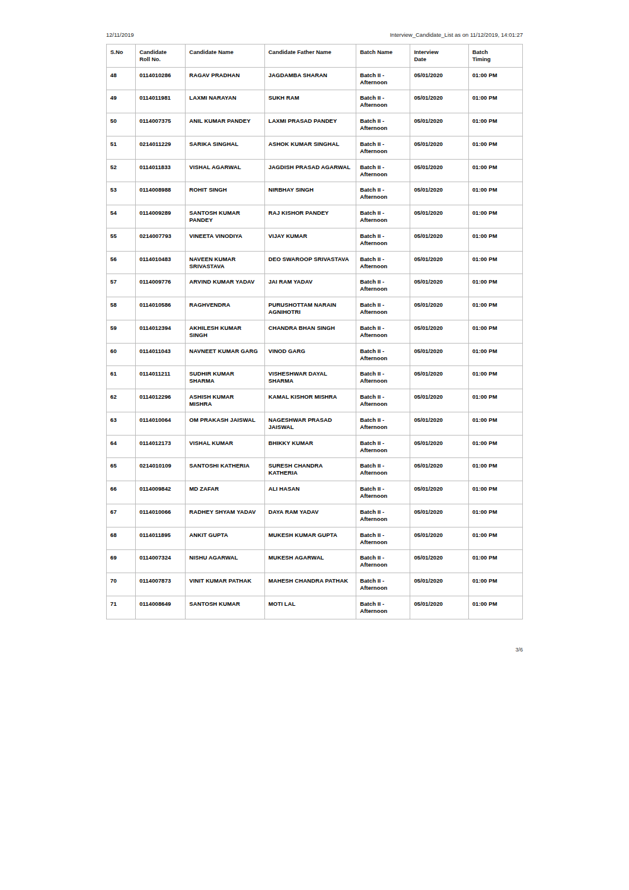12/11/2019 Interview_Candidate_List as on 11/12/2019, 14:01:27
| S.No | Candidate Roll No. | Candidate Name | Candidate Father Name | Batch Name | Interview Date | Batch Timing |
| --- | --- | --- | --- | --- | --- | --- |
| 48 | 0114010286 | RAGAV PRADHAN | JAGDAMBA SHARAN | Batch II - Afternoon | 05/01/2020 | 01:00 PM |
| 49 | 0114011981 | LAXMI NARAYAN | SUKH RAM | Batch II - Afternoon | 05/01/2020 | 01:00 PM |
| 50 | 0114007375 | ANIL KUMAR PANDEY | LAXMI PRASAD PANDEY | Batch II - Afternoon | 05/01/2020 | 01:00 PM |
| 51 | 0214011229 | SARIKA SINGHAL | ASHOK KUMAR SINGHAL | Batch II - Afternoon | 05/01/2020 | 01:00 PM |
| 52 | 0114011833 | VISHAL AGARWAL | JAGDISH PRASAD AGARWAL | Batch II - Afternoon | 05/01/2020 | 01:00 PM |
| 53 | 0114008988 | ROHIT SINGH | NIRBHAY SINGH | Batch II - Afternoon | 05/01/2020 | 01:00 PM |
| 54 | 0114009289 | SANTOSH KUMAR PANDEY | RAJ KISHOR PANDEY | Batch II - Afternoon | 05/01/2020 | 01:00 PM |
| 55 | 0214007793 | VINEETA VINODIYA | VIJAY KUMAR | Batch II - Afternoon | 05/01/2020 | 01:00 PM |
| 56 | 0114010483 | NAVEEN KUMAR SRIVASTAVA | DEO SWAROOP SRIVASTAVA | Batch II - Afternoon | 05/01/2020 | 01:00 PM |
| 57 | 0114009776 | ARVIND KUMAR YADAV | JAI RAM YADAV | Batch II - Afternoon | 05/01/2020 | 01:00 PM |
| 58 | 0114010586 | RAGHVENDRA | PURUSHOTTAM NARAIN AGNIHOTRI | Batch II - Afternoon | 05/01/2020 | 01:00 PM |
| 59 | 0114012394 | AKHILESH KUMAR SINGH | CHANDRA BHAN SINGH | Batch II - Afternoon | 05/01/2020 | 01:00 PM |
| 60 | 0114011043 | NAVNEET KUMAR GARG | VINOD GARG | Batch II - Afternoon | 05/01/2020 | 01:00 PM |
| 61 | 0114011211 | SUDHIR KUMAR SHARMA | VISHESHWAR DAYAL SHARMA | Batch II - Afternoon | 05/01/2020 | 01:00 PM |
| 62 | 0114012296 | ASHISH KUMAR MISHRA | KAMAL KISHOR MISHRA | Batch II - Afternoon | 05/01/2020 | 01:00 PM |
| 63 | 0114010064 | OM PRAKASH JAISWAL | NAGESHWAR PRASAD JAISWAL | Batch II - Afternoon | 05/01/2020 | 01:00 PM |
| 64 | 0114012173 | VISHAL KUMAR | BHIKKY KUMAR | Batch II - Afternoon | 05/01/2020 | 01:00 PM |
| 65 | 0214010109 | SANTOSHI KATHERIA | SURESH CHANDRA KATHERIA | Batch II - Afternoon | 05/01/2020 | 01:00 PM |
| 66 | 0114009842 | MD ZAFAR | ALI HASAN | Batch II - Afternoon | 05/01/2020 | 01:00 PM |
| 67 | 0114010066 | RADHEY SHYAM YADAV | DAYA RAM YADAV | Batch II - Afternoon | 05/01/2020 | 01:00 PM |
| 68 | 0114011895 | ANKIT GUPTA | MUKESH KUMAR GUPTA | Batch II - Afternoon | 05/01/2020 | 01:00 PM |
| 69 | 0114007324 | NISHU AGARWAL | MUKESH AGARWAL | Batch II - Afternoon | 05/01/2020 | 01:00 PM |
| 70 | 0114007873 | VINIT KUMAR PATHAK | MAHESH CHANDRA PATHAK | Batch II - Afternoon | 05/01/2020 | 01:00 PM |
| 71 | 0114008649 | SANTOSH KUMAR | MOTI LAL | Batch II - Afternoon | 05/01/2020 | 01:00 PM |
3/6